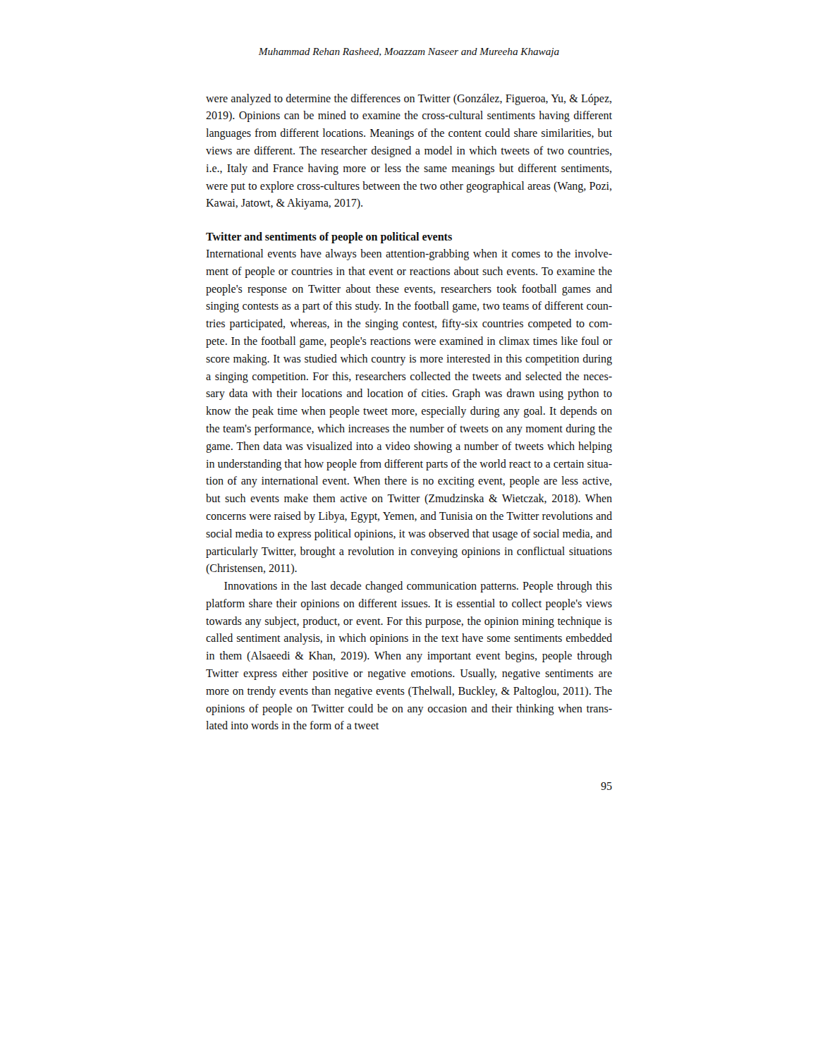Muhammad Rehan Rasheed, Moazzam Naseer and Mureeha Khawaja
were analyzed to determine the differences on Twitter (González, Figueroa, Yu, & López, 2019). Opinions can be mined to examine the cross-cultural sentiments having different languages from different locations. Meanings of the content could share similarities, but views are different. The researcher designed a model in which tweets of two countries, i.e., Italy and France having more or less the same meanings but different sentiments, were put to explore cross-cultures between the two other geographical areas (Wang, Pozi, Kawai, Jatowt, & Akiyama, 2017).
Twitter and sentiments of people on political events
International events have always been attention-grabbing when it comes to the involvement of people or countries in that event or reactions about such events. To examine the people's response on Twitter about these events, researchers took football games and singing contests as a part of this study. In the football game, two teams of different countries participated, whereas, in the singing contest, fifty-six countries competed to compete. In the football game, people's reactions were examined in climax times like foul or score making. It was studied which country is more interested in this competition during a singing competition. For this, researchers collected the tweets and selected the necessary data with their locations and location of cities. Graph was drawn using python to know the peak time when people tweet more, especially during any goal. It depends on the team's performance, which increases the number of tweets on any moment during the game. Then data was visualized into a video showing a number of tweets which helping in understanding that how people from different parts of the world react to a certain situation of any international event. When there is no exciting event, people are less active, but such events make them active on Twitter (Zmudzinska & Wietczak, 2018). When concerns were raised by Libya, Egypt, Yemen, and Tunisia on the Twitter revolutions and social media to express political opinions, it was observed that usage of social media, and particularly Twitter, brought a revolution in conveying opinions in conflictual situations (Christensen, 2011).
Innovations in the last decade changed communication patterns. People through this platform share their opinions on different issues. It is essential to collect people's views towards any subject, product, or event. For this purpose, the opinion mining technique is called sentiment analysis, in which opinions in the text have some sentiments embedded in them (Alsaeedi & Khan, 2019). When any important event begins, people through Twitter express either positive or negative emotions. Usually, negative sentiments are more on trendy events than negative events (Thelwall, Buckley, & Paltoglou, 2011). The opinions of people on Twitter could be on any occasion and their thinking when translated into words in the form of a tweet
95